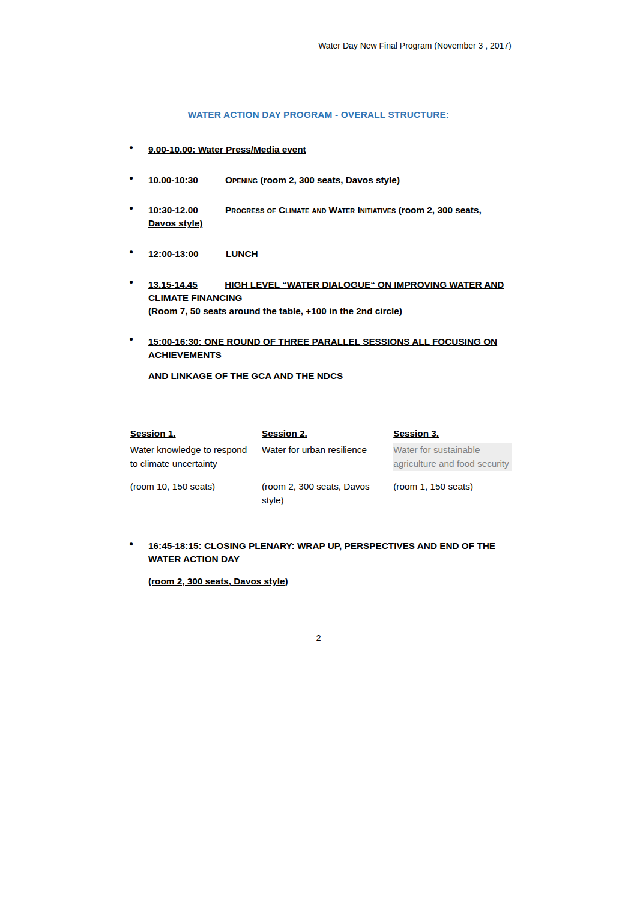Water Day New Final Program (November 3 , 2017)
WATER ACTION DAY PROGRAM - OVERALL STRUCTURE:
9.00-10.00: Water Press/Media event
10.00-10:30 Opening (room 2, 300 seats, Davos style)
10:30-12.00 Progress of Climate and Water Initiatives (room 2, 300 seats, Davos style)
12:00-13:00 LUNCH
13.15-14.45 HIGH LEVEL “WATER DIALOGUE“ ON IMPROVING WATER AND CLIMATE FINANCING (Room 7, 50 seats around the table, +100 in the 2nd circle)
15:00-16:30: ONE ROUND OF THREE PARALLEL SESSIONS ALL FOCUSING ON ACHIEVEMENTS AND LINKAGE OF THE GCA AND THE NDCS
Session 1. Water knowledge to respond to climate uncertainty (room 10, 150 seats)
Session 2. Water for urban resilience (room 2, 300 seats, Davos style)
Session 3. Water for sustainable agriculture and food security (room 1, 150 seats)
16:45-18:15: CLOSING PLENARY: WRAP UP, PERSPECTIVES AND END OF THE WATER ACTION DAY (room 2, 300 seats, Davos style)
2